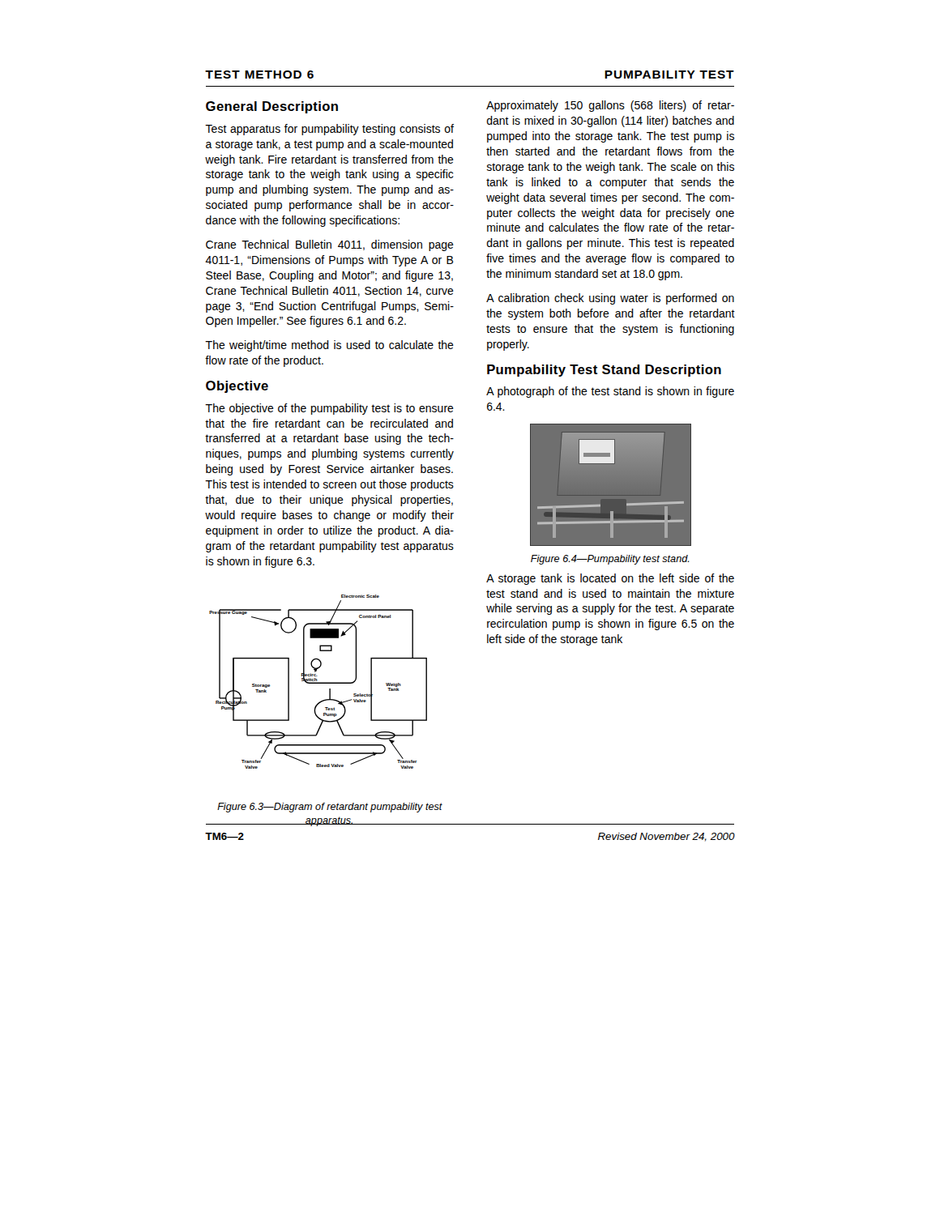TEST METHOD 6
PUMPABILITY TEST
General Description
Test apparatus for pumpability testing consists of a storage tank, a test pump and a scale-mounted weigh tank. Fire retardant is transferred from the storage tank to the weigh tank using a specific pump and plumbing system. The pump and associated pump performance shall be in accordance with the following specifications:
Crane Technical Bulletin 4011, dimension page 4011-1, “Dimensions of Pumps with Type A or B Steel Base, Coupling and Motor”; and figure 13, Crane Technical Bulletin 4011, Section 14, curve page 3, “End Suction Centrifugal Pumps, Semi-Open Impeller.” See figures 6.1 and 6.2.
The weight/time method is used to calculate the flow rate of the product.
Objective
The objective of the pumpability test is to ensure that the fire retardant can be recirculated and transferred at a retardant base using the techniques, pumps and plumbing systems currently being used by Forest Service airtanker bases. This test is intended to screen out those products that, due to their unique physical properties, would require bases to change or modify their equipment in order to utilize the product. A diagram of the retardant pumpability test apparatus is shown in figure 6.3.
Electronic Scale Pressure Guage Control Panel Recirc. Switch Weigh Tank Storage Tank Selector Valve Recirculation Pump Test Pump Transfer Valve Bleed Valve Transfer Valve
Figure 6.3—Diagram of retardant pumpability test apparatus.
Approximately 150 gallons (568 liters) of retardant is mixed in 30-gallon (114 liter) batches and pumped into the storage tank. The test pump is then started and the retardant flows from the storage tank to the weigh tank. The scale on this tank is linked to a computer that sends the weight data several times per second. The computer collects the weight data for precisely one minute and calculates the flow rate of the retardant in gallons per minute. This test is repeated five times and the average flow is compared to the minimum standard set at 18.0 gpm.
A calibration check using water is performed on the system both before and after the retardant tests to ensure that the system is functioning properly.
Pumpability Test Stand Description
A photograph of the test stand is shown in figure 6.4.
Figure 6.4—Pumpability test stand.
A storage tank is located on the left side of the test stand and is used to maintain the mixture while serving as a supply for the test. A separate recirculation pump is shown in figure 6.5 on the left side of the storage tank
TM6—2
Revised November 24, 2000